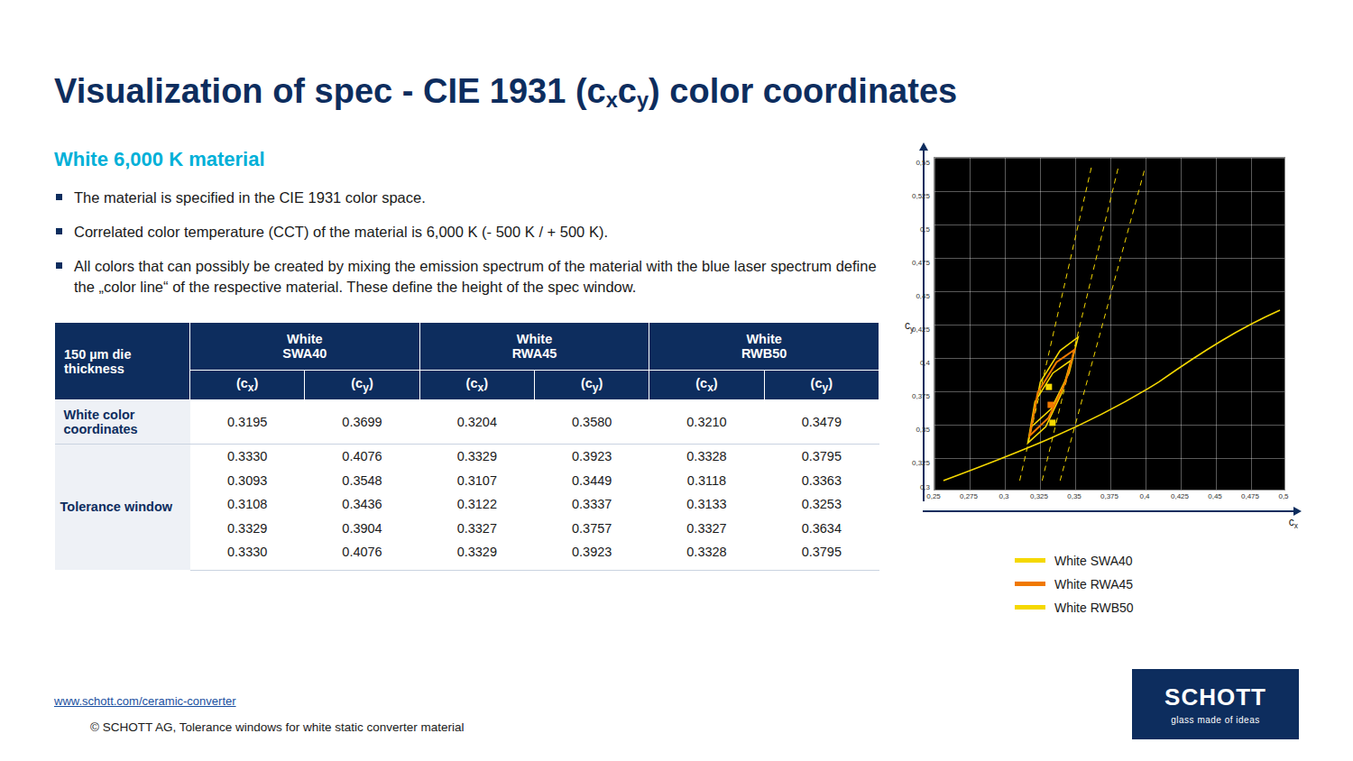Visualization of spec - CIE 1931 (cxcy) color coordinates
White 6,000 K material
The material is specified in the CIE 1931 color space.
Correlated color temperature (CCT) of the material is 6,000 K (- 500 K / + 500 K).
All colors that can possibly be created by mixing the emission spectrum of the material with the blue laser spectrum define the „color line“ of the respective material. These define the height of the spec window.
| 150 µm die thickness | White SWA40 | White RWA45 | White RWB50 |
| --- | --- | --- | --- |
| (c x ) | (c y ) | (c x ) | (c y ) | (c x ) | (c y ) |
| White color coordinates | 0.3195 | 0.3699 | 0.3204 | 0.3580 | 0.3210 | 0.3479 |
| Tolerance window | 0.3330 | 0.4076 | 0.3329 | 0.3923 | 0.3328 | 0.3795 |
| 0.3093 | 0.3548 | 0.3107 | 0.3449 | 0.3118 | 0.3363 |
| 0.3108 | 0.3436 | 0.3122 | 0.3337 | 0.3133 | 0.3253 |
| 0.3329 | 0.3904 | 0.3327 | 0.3757 | 0.3327 | 0.3634 |
| 0.3330 | 0.4076 | 0.3329 | 0.3923 | 0.3328 | 0.3795 |
cy
0,55
0,525
0,5
0,475
0,45
0,425
0,4
0,375
0,35
0,325
0,3
0,25
0,275
0,3
0,325
0,35
0,375
0,4
0,425
0,45
0,475
0,5
cx
White SWA40
White RWA45
White RWB50
www.schott.com/ceramic-converter
© SCHOTT AG, Tolerance windows for white static converter material
SCHOTT
glass made of ideas